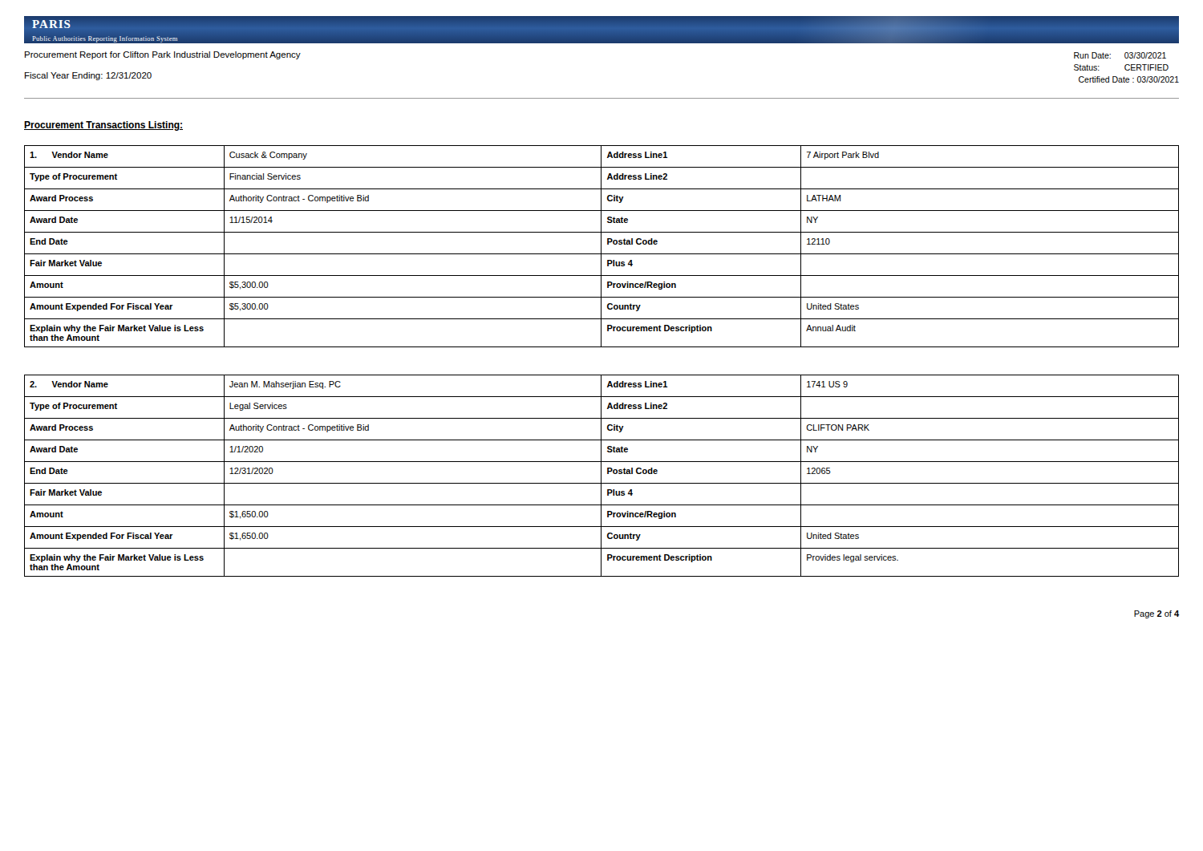PARIS
Public Authorities Reporting Information System
Procurement Report for Clifton Park Industrial Development Agency
Fiscal Year Ending: 12/31/2020
| Run Date: | 03/30/2021 |
| Status: | CERTIFIED |
| Certified Date : 03/30/2021 |
Procurement Transactions Listing:
| 1. Vendor Name | Cusack & Company | Address Line1 | 7 Airport Park Blvd |
| Type of Procurement | Financial Services | Address Line2 | |
| Award Process | Authority Contract - Competitive Bid | City | LATHAM |
| Award Date | 11/15/2014 | State | NY |
| End Date | | Postal Code | 12110 |
| Fair Market Value | | Plus 4 | |
| Amount | $5,300.00 | Province/Region | |
| Amount Expended For Fiscal Year | $5,300.00 | Country | United States |
| Explain why the Fair Market Value is Less than the Amount | | Procurement Description | Annual Audit |
| 2. Vendor Name | Jean M. Mahserjian Esq. PC | Address Line1 | 1741 US 9 |
| Type of Procurement | Legal Services | Address Line2 | |
| Award Process | Authority Contract - Competitive Bid | City | CLIFTON PARK |
| Award Date | 1/1/2020 | State | NY |
| End Date | 12/31/2020 | Postal Code | 12065 |
| Fair Market Value | | Plus 4 | |
| Amount | $1,650.00 | Province/Region | |
| Amount Expended For Fiscal Year | $1,650.00 | Country | United States |
| Explain why the Fair Market Value is Less than the Amount | | Procurement Description | Provides legal services. |
Page 2 of 4